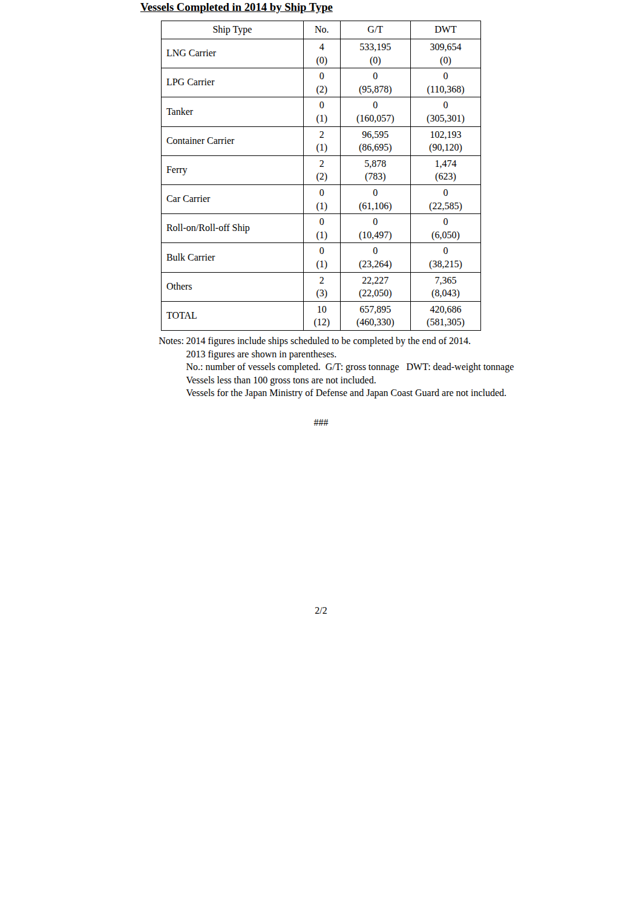Vessels Completed in 2014 by Ship Type
| Ship Type | No. | G/T | DWT |
| --- | --- | --- | --- |
| LNG Carrier | 4 (0) | 533,195 (0) | 309,654 (0) |
| LPG Carrier | 0 (2) | 0 (95,878) | 0 (110,368) |
| Tanker | 0 (1) | 0 (160,057) | 0 (305,301) |
| Container Carrier | 2 (1) | 96,595 (86,695) | 102,193 (90,120) |
| Ferry | 2 (2) | 5,878 (783) | 1,474 (623) |
| Car Carrier | 0 (1) | 0 (61,106) | 0 (22,585) |
| Roll-on/Roll-off Ship | 0 (1) | 0 (10,497) | 0 (6,050) |
| Bulk Carrier | 0 (1) | 0 (23,264) | 0 (38,215) |
| Others | 2 (3) | 22,227 (22,050) | 7,365 (8,043) |
| TOTAL | 10 (12) | 657,895 (460,330) | 420,686 (581,305) |
Notes: 2014 figures include ships scheduled to be completed by the end of 2014.
2013 figures are shown in parentheses.
No.: number of vessels completed. G/T: gross tonnage DWT: dead-weight tonnage
Vessels less than 100 gross tons are not included.
Vessels for the Japan Ministry of Defense and Japan Coast Guard are not included.
###
2/2